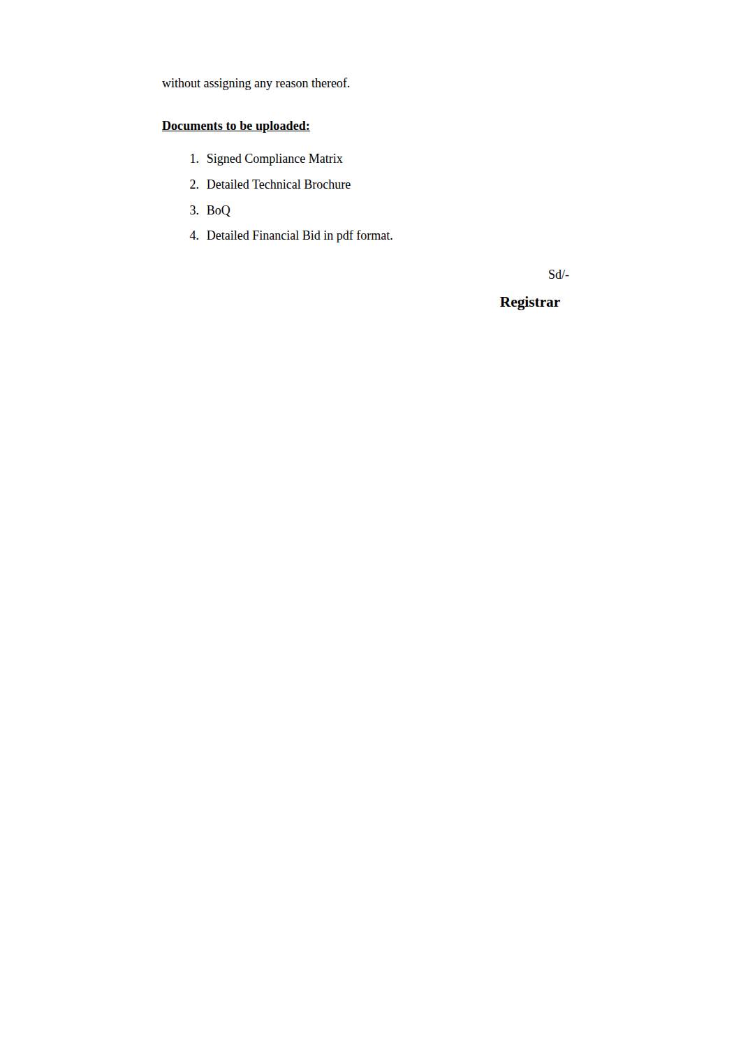without assigning any reason thereof.
Documents to be uploaded:
Signed Compliance Matrix
Detailed Technical Brochure
BoQ
Detailed Financial Bid in pdf format.
Sd/-
Registrar